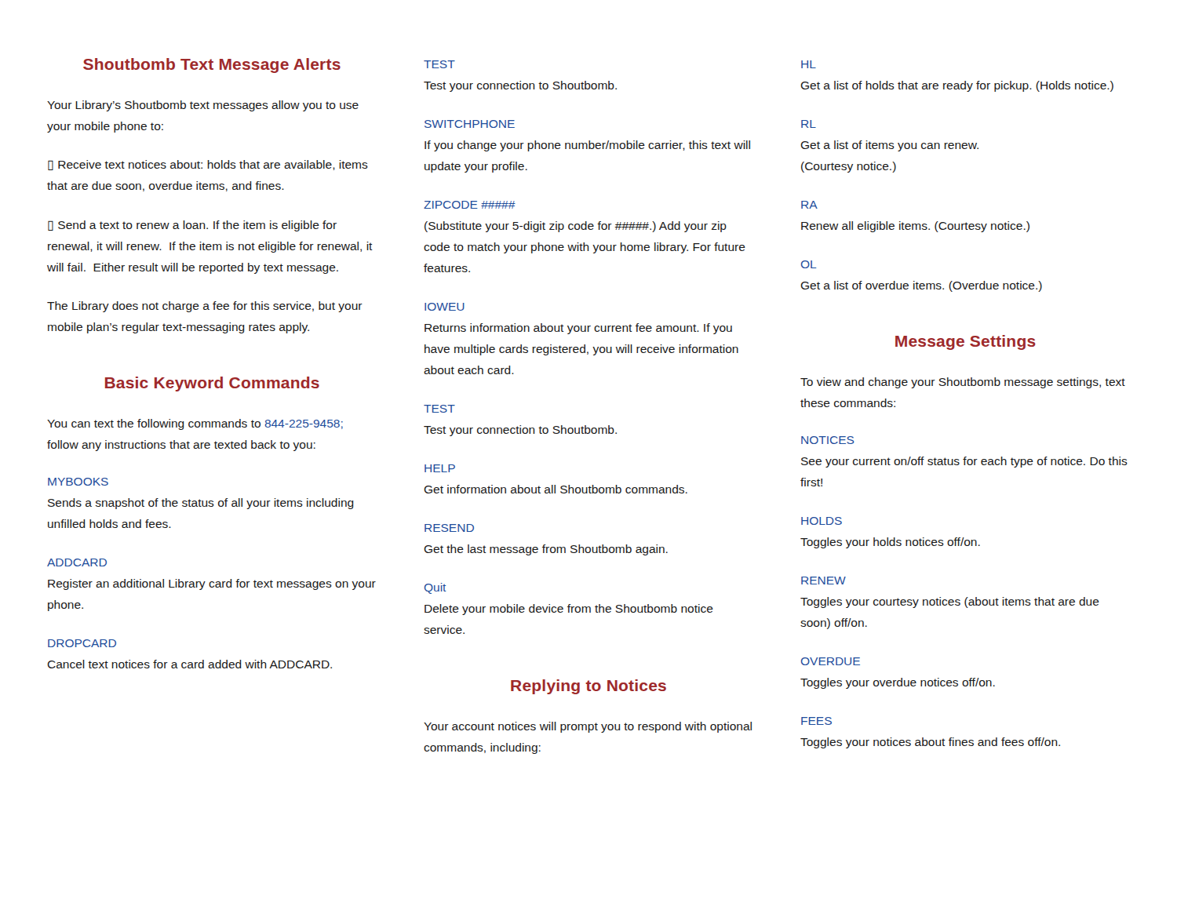Shoutbomb Text Message Alerts
Your Library’s Shoutbomb text messages allow you to use your mobile phone to:
▯ Receive text notices about: holds that are available, items that are due soon, overdue items, and fines.
▯ Send a text to renew a loan. If the item is eligible for renewal, it will renew. If the item is not eligible for renewal, it will fail. Either result will be reported by text message.
The Library does not charge a fee for this service, but your mobile plan’s regular text-messaging rates apply.
Basic Keyword Commands
You can text the following commands to 844-225-9458; follow any instructions that are texted back to you:
MYBOOKS
Sends a snapshot of the status of all your items including unfilled holds and fees.
ADDCARD
Register an additional Library card for text messages on your phone.
DROPCARD
Cancel text notices for a card added with ADDCARD.
TEST
Test your connection to Shoutbomb.
SWITCHPHONE
If you change your phone number/mobile carrier, this text will update your profile.
ZIPCODE #####
(Substitute your 5-digit zip code for #####.) Add your zip code to match your phone with your home library. For future features.
IOWEU
Returns information about your current fee amount. If you have multiple cards registered, you will receive information about each card.
TEST
Test your connection to Shoutbomb.
HELP
Get information about all Shoutbomb commands.
RESEND
Get the last message from Shoutbomb again.
Quit
Delete your mobile device from the Shoutbomb notice service.
Replying to Notices
Your account notices will prompt you to respond with optional commands, including:
HL
Get a list of holds that are ready for pickup. (Holds notice.)
RL
Get a list of items you can renew.
(Courtesy notice.)
RA
Renew all eligible items. (Courtesy notice.)
OL
Get a list of overdue items. (Overdue notice.)
Message Settings
To view and change your Shoutbomb message settings, text these commands:
NOTICES
See your current on/off status for each type of notice. Do this first!
HOLDS
Toggles your holds notices off/on.
RENEW
Toggles your courtesy notices (about items that are due soon) off/on.
OVERDUE
Toggles your overdue notices off/on.
FEES
Toggles your notices about fines and fees off/on.